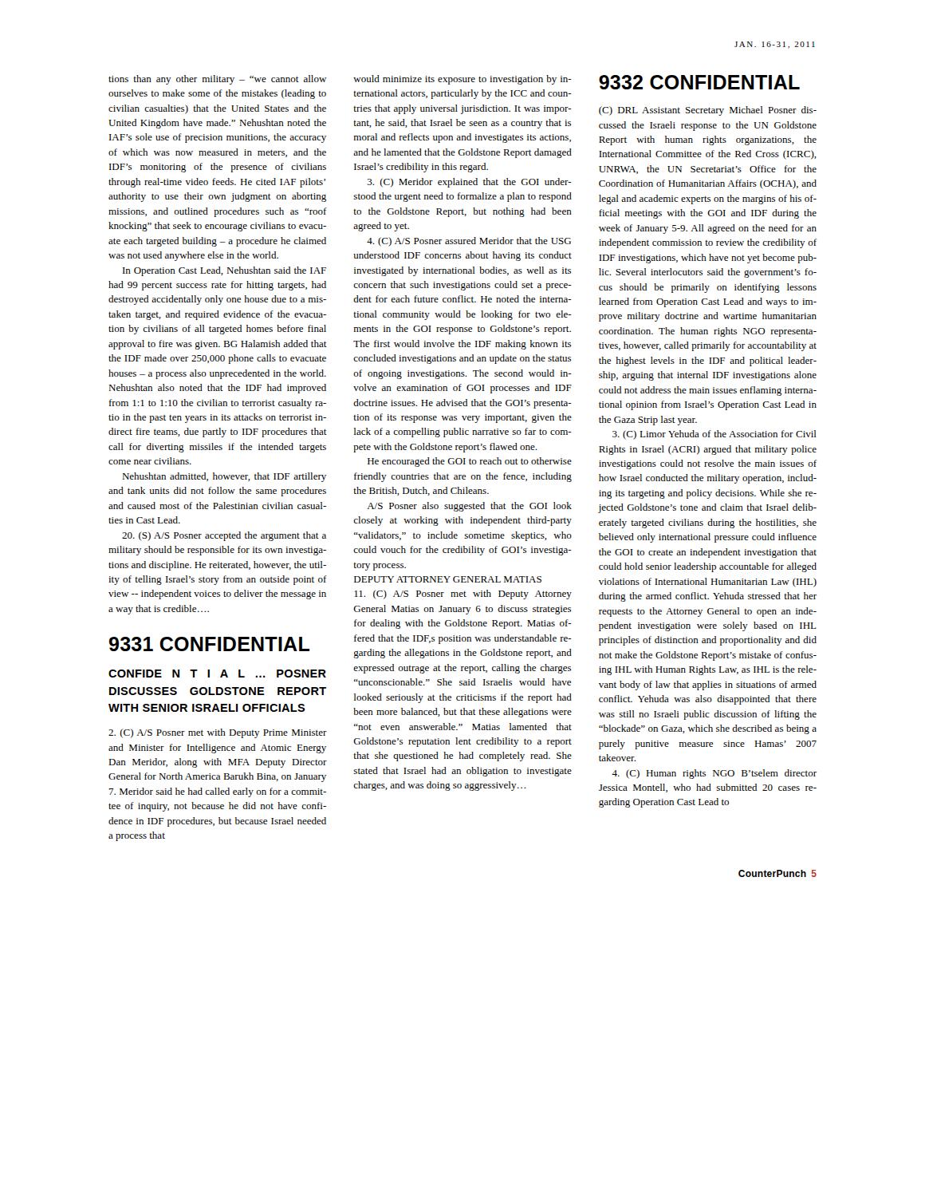Jan. 16-31, 2011
tions than any other military – “we cannot allow ourselves to make some of the mistakes (leading to civilian casualties) that the United States and the United Kingdom have made.” Nehushtan noted the IAF’s sole use of precision munitions, the accuracy of which was now measured in meters, and the IDF’s monitoring of the presence of civilians through real-time video feeds. He cited IAF pilots’ authority to use their own judgment on aborting missions, and outlined procedures such as “roof knocking” that seek to encourage civilians to evacuate each targeted building – a procedure he claimed was not used anywhere else in the world.
In Operation Cast Lead, Nehushtan said the IAF had 99 percent success rate for hitting targets, had destroyed accidentally only one house due to a mistaken target, and required evidence of the evacuation by civilians of all targeted homes before final approval to fire was given. BG Halamish added that the IDF made over 250,000 phone calls to evacuate houses – a process also unprecedented in the world. Nehushtan also noted that the IDF had improved from 1:1 to 1:10 the civilian to terrorist casualty ratio in the past ten years in its attacks on terrorist indirect fire teams, due partly to IDF procedures that call for diverting missiles if the intended targets come near civilians.
Nehushtan admitted, however, that IDF artillery and tank units did not follow the same procedures and caused most of the Palestinian civilian casualties in Cast Lead.
20. (S) A/S Posner accepted the argument that a military should be responsible for its own investigations and discipline. He reiterated, however, the utility of telling Israel’s story from an outside point of view -- independent voices to deliver the message in a way that is credible….
9331 CONFIDENTIAL
Confide n t i a l … Posner Discusses Goldstone Report with Senior Israeli Officials
2. (C) A/S Posner met with Deputy Prime Minister and Minister for Intelligence and Atomic Energy Dan Meridor, along with MFA Deputy Director General for North America Barukh Bina, on January 7. Meridor said he had called early on for a committee of inquiry, not because he did not have confidence in IDF procedures, but because Israel needed a process that
would minimize its exposure to investigation by international actors, particularly by the ICC and countries that apply universal jurisdiction. It was important, he said, that Israel be seen as a country that is moral and reflects upon and investigates its actions, and he lamented that the Goldstone Report damaged Israel’s credibility in this regard.
3. (C) Meridor explained that the GOI understood the urgent need to formalize a plan to respond to the Goldstone Report, but nothing had been agreed to yet.
4. (C) A/S Posner assured Meridor that the USG understood IDF concerns about having its conduct investigated by international bodies, as well as its concern that such investigations could set a precedent for each future conflict. He noted the international community would be looking for two elements in the GOI response to Goldstone’s report. The first would involve the IDF making known its concluded investigations and an update on the status of ongoing investigations. The second would involve an examination of GOI processes and IDF doctrine issues. He advised that the GOI’s presentation of its response was very important, given the lack of a compelling public narrative so far to compete with the Goldstone report’s flawed one.
He encouraged the GOI to reach out to otherwise friendly countries that are on the fence, including the British, Dutch, and Chileans.
A/S Posner also suggested that the GOI look closely at working with independent third-party “validators,” to include sometime skeptics, who could vouch for the credibility of GOI’s investigatory process.
DEPUTY ATTORNEY GENERAL MATIAS
11. (C) A/S Posner met with Deputy Attorney General Matias on January 6 to discuss strategies for dealing with the Goldstone Report. Matias offered that the IDF,s position was understandable regarding the allegations in the Goldstone report, and expressed outrage at the report, calling the charges “unconscionable.” She said Israelis would have looked seriously at the criticisms if the report had been more balanced, but that these allegations were “not even answerable.” Matias lamented that Goldstone’s reputation lent credibility to a report that she questioned he had completely read. She stated that Israel had an obligation to investigate charges, and was doing so aggressively…
9332 CONFIDENTIAL
(C) DRL Assistant Secretary Michael Posner discussed the Israeli response to the UN Goldstone Report with human rights organizations, the International Committee of the Red Cross (ICRC), UNRWA, the UN Secretariat’s Office for the Coordination of Humanitarian Affairs (OCHA), and legal and academic experts on the margins of his official meetings with the GOI and IDF during the week of January 5-9. All agreed on the need for an independent commission to review the credibility of IDF investigations, which have not yet become public. Several interlocutors said the government’s focus should be primarily on identifying lessons learned from Operation Cast Lead and ways to improve military doctrine and wartime humanitarian coordination. The human rights NGO representatives, however, called primarily for accountability at the highest levels in the IDF and political leadership, arguing that internal IDF investigations alone could not address the main issues enflaming international opinion from Israel’s Operation Cast Lead in the Gaza Strip last year.
3. (C) Limor Yehuda of the Association for Civil Rights in Israel (ACRI) argued that military police investigations could not resolve the main issues of how Israel conducted the military operation, including its targeting and policy decisions. While she rejected Goldstone’s tone and claim that Israel deliberately targeted civilians during the hostilities, she believed only international pressure could influence the GOI to create an independent investigation that could hold senior leadership accountable for alleged violations of International Humanitarian Law (IHL) during the armed conflict. Yehuda stressed that her requests to the Attorney General to open an independent investigation were solely based on IHL principles of distinction and proportionality and did not make the Goldstone Report’s mistake of confusing IHL with Human Rights Law, as IHL is the relevant body of law that applies in situations of armed conflict. Yehuda was also disappointed that there was still no Israeli public discussion of lifting the “blockade” on Gaza, which she described as being a purely punitive measure since Hamas’ 2007 takeover.
4. (C) Human rights NGO B’tselem director Jessica Montell, who had submitted 20 cases regarding Operation Cast Lead to
CounterPunch 5